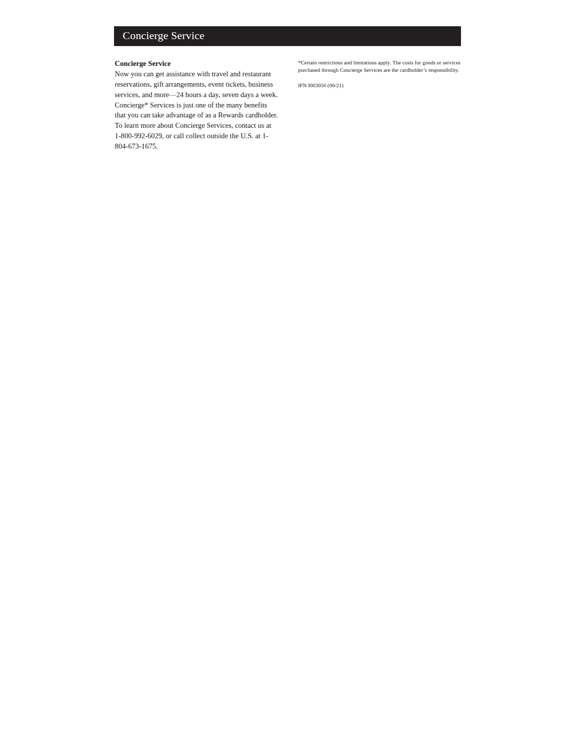Concierge Service
Concierge Service
Now you can get assistance with travel and restaurant reservations, gift arrangements, event tickets, business services, and more—24 hours a day, seven days a week. Concierge* Services is just one of the many benefits that you can take advantage of as a Rewards cardholder. To learn more about Concierge Services, contact us at 1-800-992-6029, or call collect outside the U.S. at 1-804-673-1675.
*Certain restrictions and limitations apply. The costs for goods or services purchased through Concierge Services are the cardholder’s responsibility.
IFN I003056 (06/21)